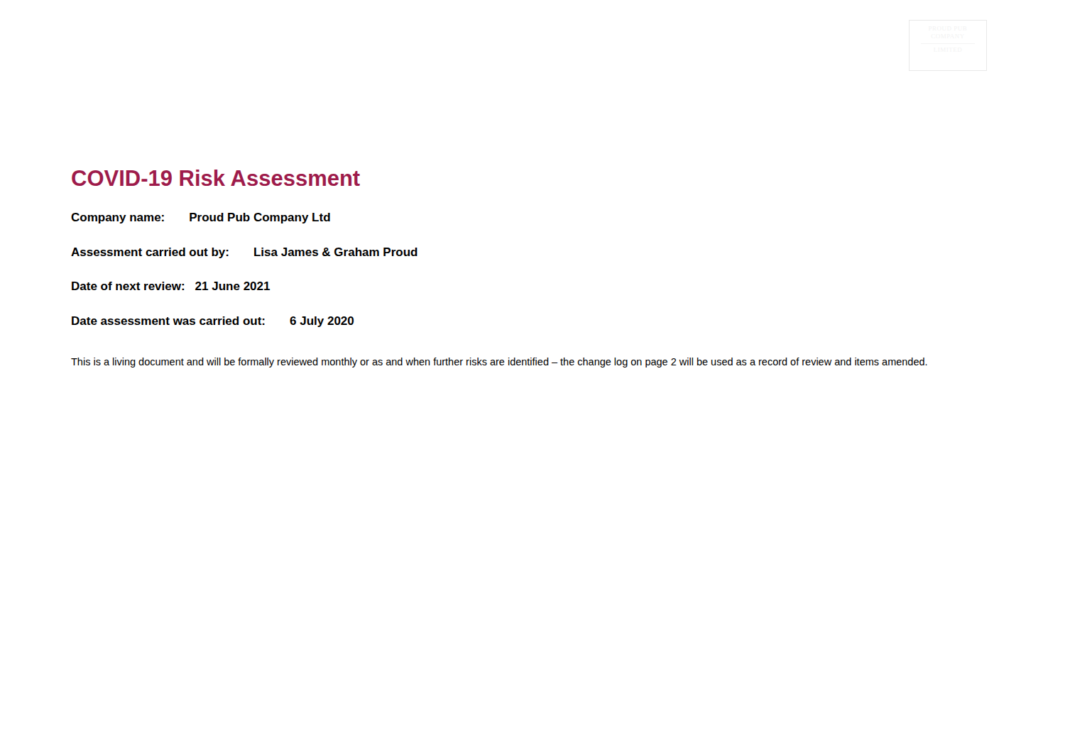PROUD PUB
COMPANY
LIMITED
COVID-19 Risk Assessment
Company name: Proud Pub Company Ltd
Assessment carried out by: Lisa James & Graham Proud
Date of next review: 21 June 2021
Date assessment was carried out: 6 July 2020
This is a living document and will be formally reviewed monthly or as and when further risks are identified – the change log on page 2 will be used as a record of review and items amended.